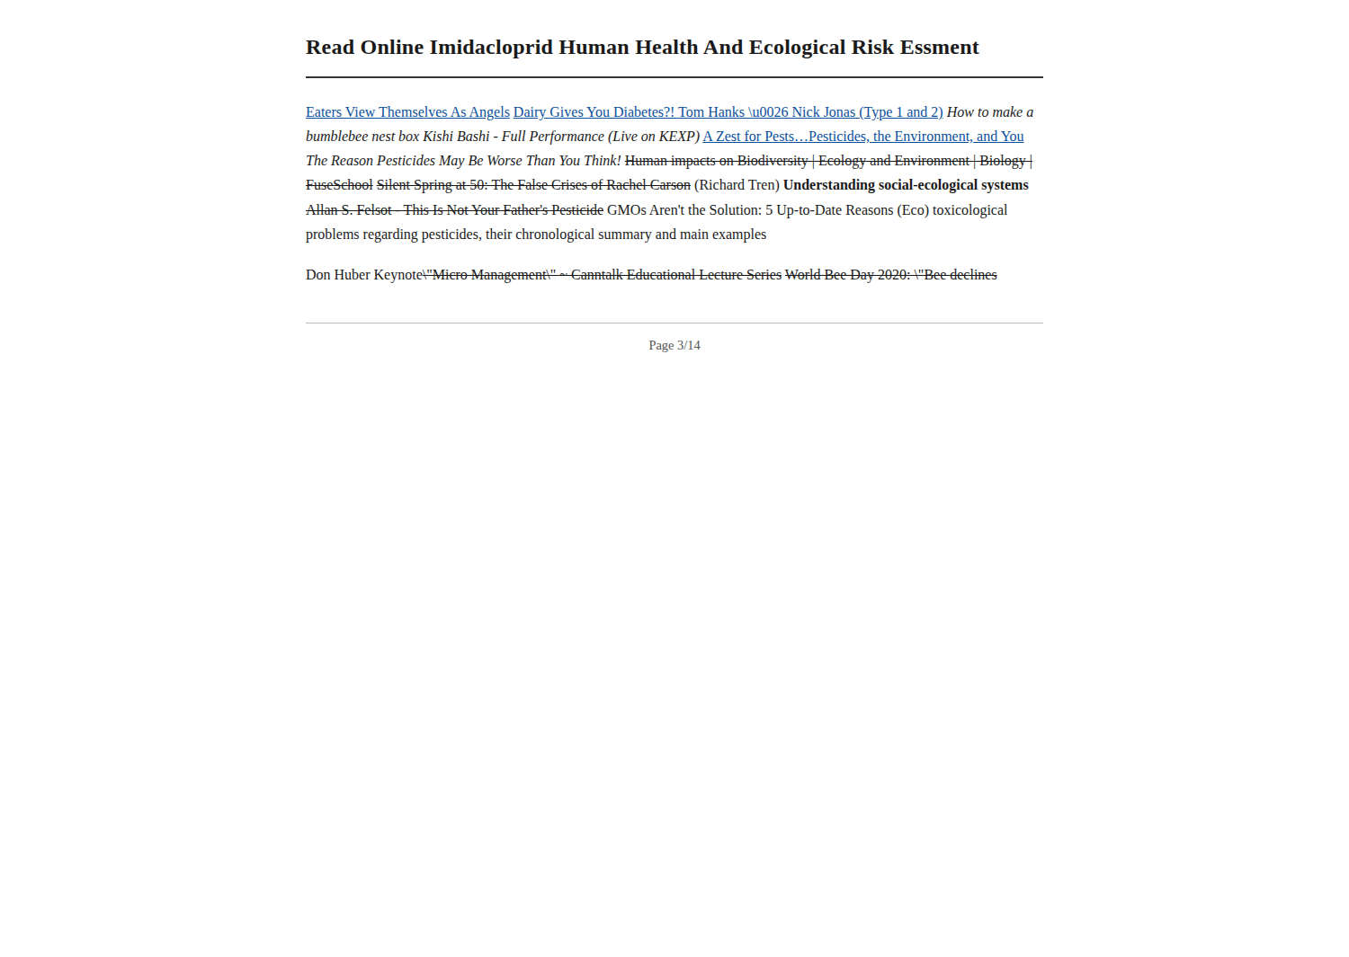Read Online Imidacloprid Human Health And Ecological Risk Essment
Eaters View Themselves As Angels Dairy Gives You Diabetes?! Tom Hanks \u0026 Nick Jonas (Type 1 and 2) How to make a bumblebee nest box Kishi Bashi - Full Performance (Live on KEXP) A Zest for Pests…Pesticides, the Environment, and You The Reason Pesticides May Be Worse Than You Think! Human impacts on Biodiversity | Ecology and Environment | Biology | FuseSchool Silent Spring at 50: The False Crises of Rachel Carson (Richard Tren) Understanding social-ecological systems Allan S. Felsot - This Is Not Your Father's Pesticide GMOs Aren't the Solution: 5 Up-to-Date Reasons (Eco) toxicological problems regarding pesticides, their chronological summary and main examples
Don Huber Keynote\"Micro Management\" ~ Canntalk Educational Lecture Series World Bee Day 2020: \"Bee declines
Page 3/14